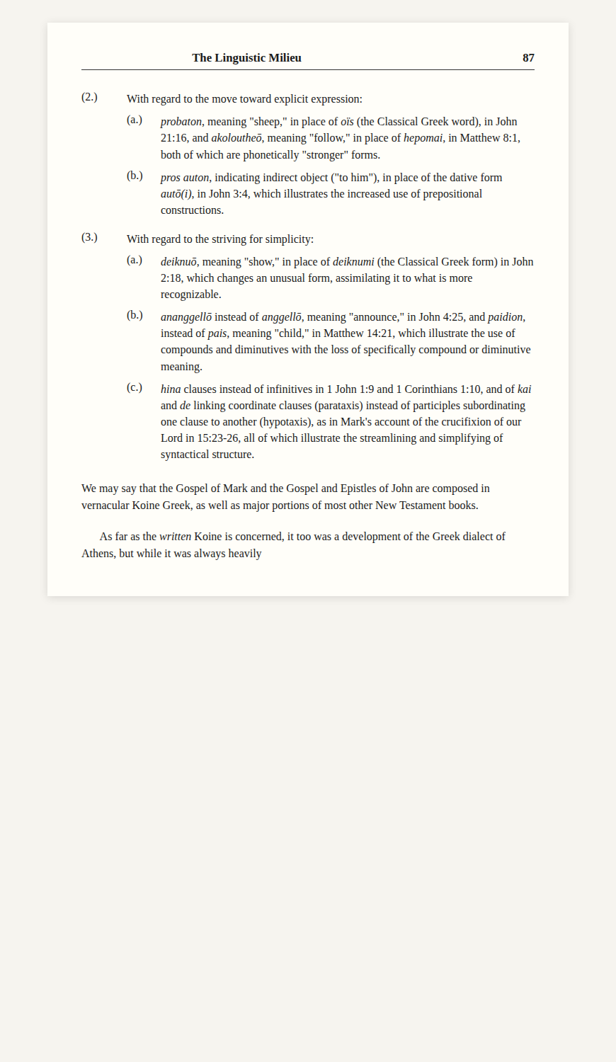The Linguistic Milieu 87
(2.)
With regard to the move toward explicit expression:
(a.) probaton, meaning "sheep," in place of oïs (the Classical Greek word), in John 21:16, and akoloutheō, meaning "follow," in place of hepomai, in Matthew 8:1, both of which are phonetically "stronger" forms.
(b.) pros auton, indicating indirect object ("to him"), in place of the dative form autō(i), in John 3:4, which illustrates the increased use of prepositional constructions.
(3.)
With regard to the striving for simplicity:
(a.) deiknuō, meaning "show," in place of deiknumi (the Classical Greek form) in John 2:18, which changes an unusual form, assimilating it to what is more recognizable.
(b.) ananggellō instead of anggellō, meaning "announce," in John 4:25, and paidion, instead of pais, meaning "child," in Matthew 14:21, which illustrate the use of compounds and diminutives with the loss of specifically compound or diminutive meaning.
(c.) hina clauses instead of infinitives in 1 John 1:9 and 1 Corinthians 1:10, and of kai and de linking coordinate clauses (parataxis) instead of participles subordinating one clause to another (hypotaxis), as in Mark's account of the crucifixion of our Lord in 15:23-26, all of which illustrate the streamlining and simplifying of syntactical structure.
We may say that the Gospel of Mark and the Gospel and Epistles of John are composed in vernacular Koine Greek, as well as major portions of most other New Testament books.
As far as the written Koine is concerned, it too was a development of the Greek dialect of Athens, but while it was always heavily